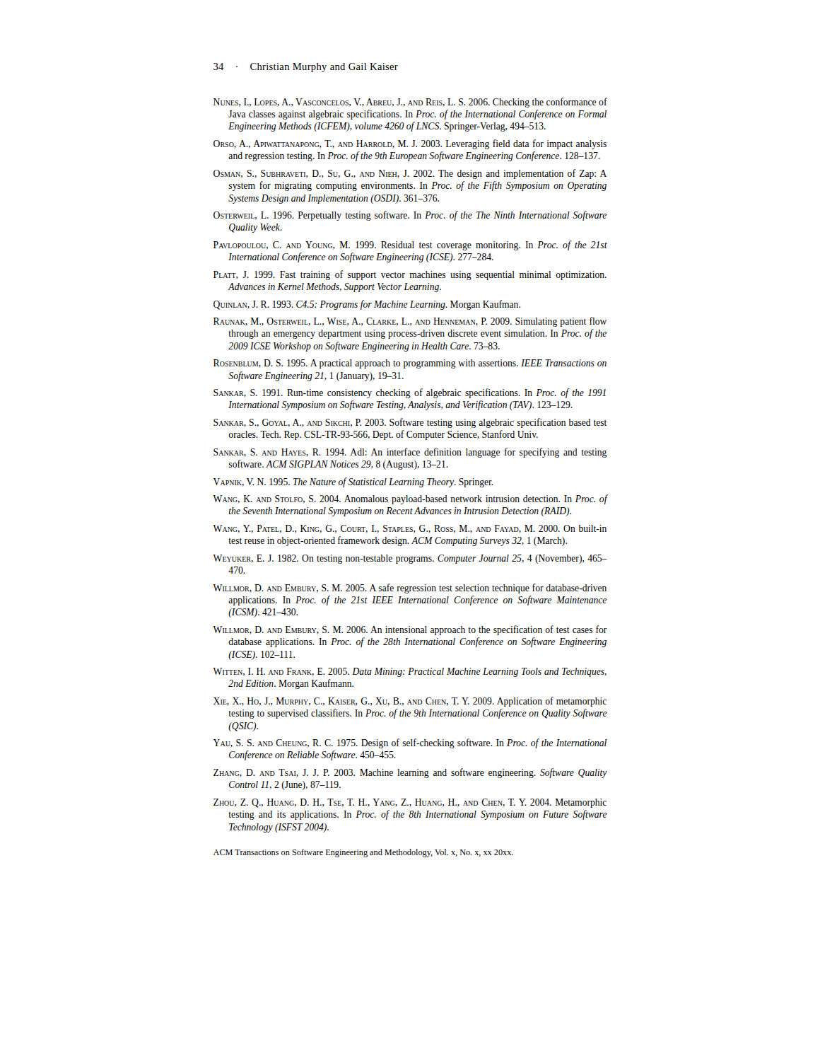34·Christian Murphy and Gail Kaiser
Nunes, I., Lopes, A., Vasconcelos, V., Abreu, J., and Reis, L. S. 2006. Checking the conformance of Java classes against algebraic specifications. In Proc. of the International Conference on Formal Engineering Methods (ICFEM), volume 4260 of LNCS. Springer-Verlag, 494–513.
Orso, A., Apiwattanapong, T., and Harrold, M. J. 2003. Leveraging field data for impact analysis and regression testing. In Proc. of the 9th European Software Engineering Conference. 128–137.
Osman, S., Subhraveti, D., Su, G., and Nieh, J. 2002. The design and implementation of Zap: A system for migrating computing environments. In Proc. of the Fifth Symposium on Operating Systems Design and Implementation (OSDI). 361–376.
Osterweil, L. 1996. Perpetually testing software. In Proc. of the The Ninth International Software Quality Week.
Pavlopoulou, C. and Young, M. 1999. Residual test coverage monitoring. In Proc. of the 21st International Conference on Software Engineering (ICSE). 277–284.
Platt, J. 1999. Fast training of support vector machines using sequential minimal optimization. Advances in Kernel Methods, Support Vector Learning.
Quinlan, J. R. 1993. C4.5: Programs for Machine Learning. Morgan Kaufman.
Raunak, M., Osterweil, L., Wise, A., Clarke, L., and Henneman, P. 2009. Simulating patient flow through an emergency department using process-driven discrete event simulation. In Proc. of the 2009 ICSE Workshop on Software Engineering in Health Care. 73–83.
Rosenblum, D. S. 1995. A practical approach to programming with assertions. IEEE Transactions on Software Engineering 21, 1 (January), 19–31.
Sankar, S. 1991. Run-time consistency checking of algebraic specifications. In Proc. of the 1991 International Symposium on Software Testing, Analysis, and Verification (TAV). 123–129.
Sankar, S., Goyal, A., and Sikchi, P. 2003. Software testing using algebraic specification based test oracles. Tech. Rep. CSL-TR-93-566, Dept. of Computer Science, Stanford Univ.
Sankar, S. and Hayes, R. 1994. Adl: An interface definition language for specifying and testing software. ACM SIGPLAN Notices 29, 8 (August), 13–21.
Vapnik, V. N. 1995. The Nature of Statistical Learning Theory. Springer.
Wang, K. and Stolfo, S. 2004. Anomalous payload-based network intrusion detection. In Proc. of the Seventh International Symposium on Recent Advances in Intrusion Detection (RAID).
Wang, Y., Patel, D., King, G., Court, I., Staples, G., Ross, M., and Fayad, M. 2000. On built-in test reuse in object-oriented framework design. ACM Computing Surveys 32, 1 (March).
Weyuker, E. J. 1982. On testing non-testable programs. Computer Journal 25, 4 (November), 465–470.
Willmor, D. and Embury, S. M. 2005. A safe regression test selection technique for database-driven applications. In Proc. of the 21st IEEE International Conference on Software Maintenance (ICSM). 421–430.
Willmor, D. and Embury, S. M. 2006. An intensional approach to the specification of test cases for database applications. In Proc. of the 28th International Conference on Software Engineering (ICSE). 102–111.
Witten, I. H. and Frank, E. 2005. Data Mining: Practical Machine Learning Tools and Techniques, 2nd Edition. Morgan Kaufmann.
Xie, X., Ho, J., Murphy, C., Kaiser, G., Xu, B., and Chen, T. Y. 2009. Application of metamorphic testing to supervised classifiers. In Proc. of the 9th International Conference on Quality Software (QSIC).
Yau, S. S. and Cheung, R. C. 1975. Design of self-checking software. In Proc. of the International Conference on Reliable Software. 450–455.
Zhang, D. and Tsai, J. J. P. 2003. Machine learning and software engineering. Software Quality Control 11, 2 (June), 87–119.
Zhou, Z. Q., Huang, D. H., Tse, T. H., Yang, Z., Huang, H., and Chen, T. Y. 2004. Metamorphic testing and its applications. In Proc. of the 8th International Symposium on Future Software Technology (ISFST 2004).
ACM Transactions on Software Engineering and Methodology, Vol. x, No. x, xx 20xx.